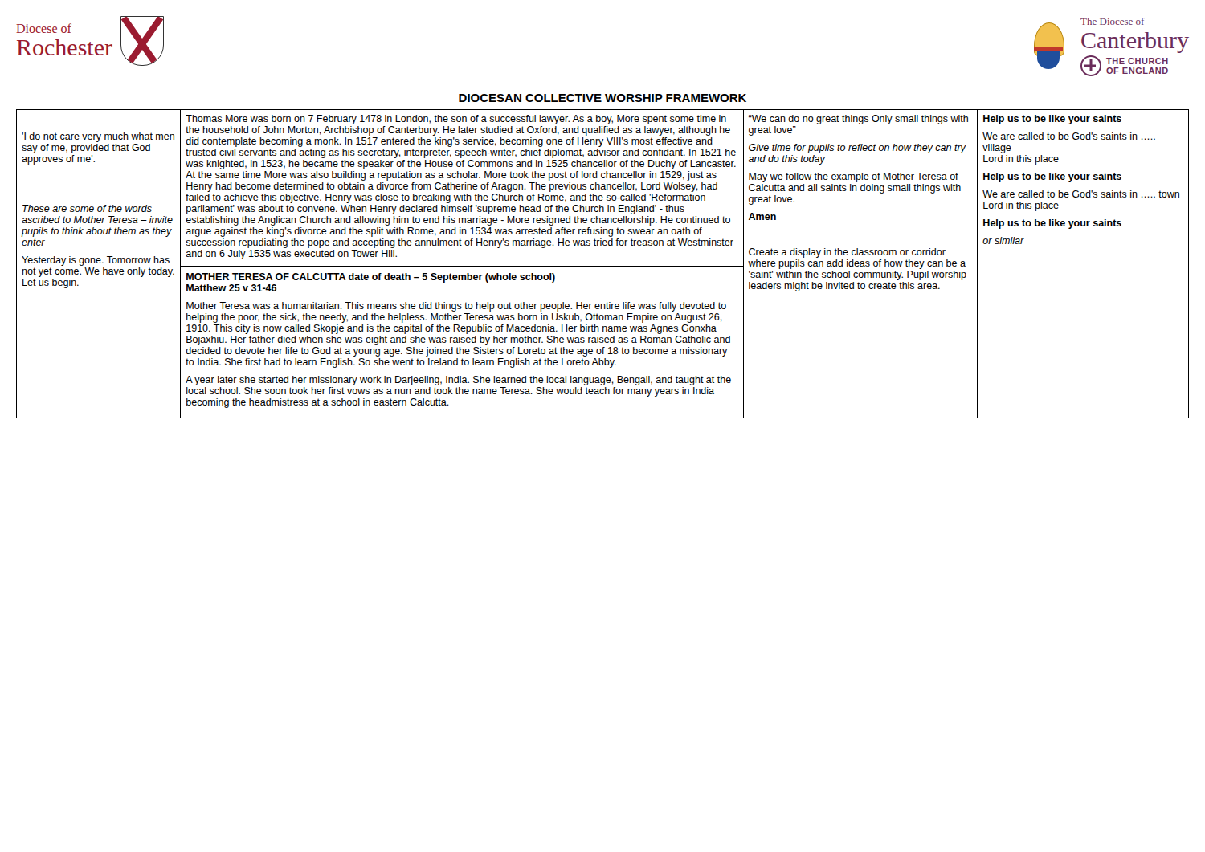Diocese of Rochester
The Diocese of Canterbury
THE CHURCH
OF ENGLAND
DIOCESAN COLLECTIVE WORSHIP FRAMEWORK
| 'I do not care very much what men say of me, provided that God approves of me'. These are some of the words ascribed to Mother Teresa – invite pupils to think about them as they enter Yesterday is gone. Tomorrow has not yet come. We have only today. Let us begin. | Thomas More was born on 7 February 1478 in London, the son of a successful lawyer. As a boy, More spent some time in the household of John Morton, Archbishop of Canterbury. He later studied at Oxford, and qualified as a lawyer, although he did contemplate becoming a monk. In 1517 entered the king's service, becoming one of Henry VIII's most effective and trusted civil servants and acting as his secretary, interpreter, speech-writer, chief diplomat, advisor and confidant. In 1521 he was knighted, in 1523, he became the speaker of the House of Commons and in 1525 chancellor of the Duchy of Lancaster. At the same time More was also building a reputation as a scholar. More took the post of lord chancellor in 1529, just as Henry had become determined to obtain a divorce from Catherine of Aragon. The previous chancellor, Lord Wolsey, had failed to achieve this objective. Henry was close to breaking with the Church of Rome, and the so-called 'Reformation parliament' was about to convene. When Henry declared himself 'supreme head of the Church in England' - thus establishing the Anglican Church and allowing him to end his marriage - More resigned the chancellorship. He continued to argue against the king's divorce and the split with Rome, and in 1534 was arrested after refusing to swear an oath of succession repudiating the pope and accepting the annulment of Henry's marriage. He was tried for treason at Westminster and on 6 July 1535 was executed on Tower Hill. MOTHER TERESA OF CALCUTTA date of death – 5 September (whole school) Matthew 25 v 31-46 Mother Teresa was a humanitarian. This means she did things to help out other people. Her entire life was fully devoted to helping the poor, the sick, the needy, and the helpless. Mother Teresa was born in Uskub, Ottoman Empire on August 26, 1910. This city is now called Skopje and is the capital of the Republic of Macedonia. Her birth name was Agnes Gonxha Bojaxhiu. Her father died when she was eight and she was raised by her mother. She was raised as a Roman Catholic and decided to devote her life to God at a young age. She joined the Sisters of Loreto at the age of 18 to become a missionary to India. She first had to learn English. So she went to Ireland to learn English at the Loreto Abby. A year later she started her missionary work in Darjeeling, India. She learned the local language, Bengali, and taught at the local school. She soon took her first vows as a nun and took the name Teresa. She would teach for many years in India becoming the headmistress at a school in eastern Calcutta. | “We can do no great things Only small things with great love” Give time for pupils to reflect on how they can try and do this today May we follow the example of Mother Teresa of Calcutta and all saints in doing small things with great love. Amen Create a display in the classroom or corridor where pupils can add ideas of how they can be a 'saint' within the school community. Pupil worship leaders might be invited to create this area. | Help us to be like your saints We are called to be God's saints in ….. village Lord in this place Help us to be like your saints We are called to be God's saints in ….. town Lord in this place Help us to be like your saints or similar |